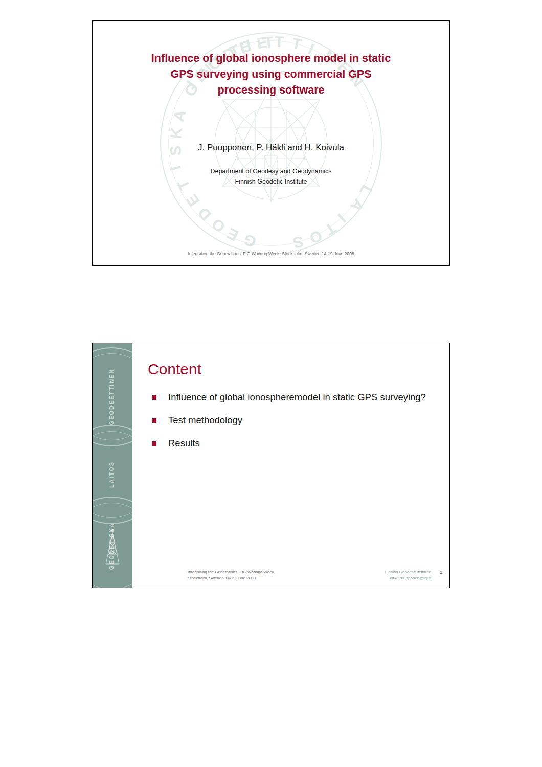G E O D E E T T I N E N L A I T O S G E O D E T I S K A I N S T I T
Influence of global ionosphere model in static
GPS surveying using commercial GPS
processing software
J. Puupponen, P. Häkli and H. Koivula
Department of Geodesy and Geodynamics
Finnish Geodetic Institute
Integrating the Generations, FIG Working Week, Stockholm, Sweden 14-19 June 2008
GEODEETTINEN
LAITOS
GEODETISKA
Content
Influence of global ionospheremodel in static GPS surveying?
Test methodology
Results
Integrating the Generations, FIG Working Week,
Stockholm, Sweden 14-19 June 2008
2 Finnish Geodetic Institute
Jyrki.Puupponen@fgi.fi